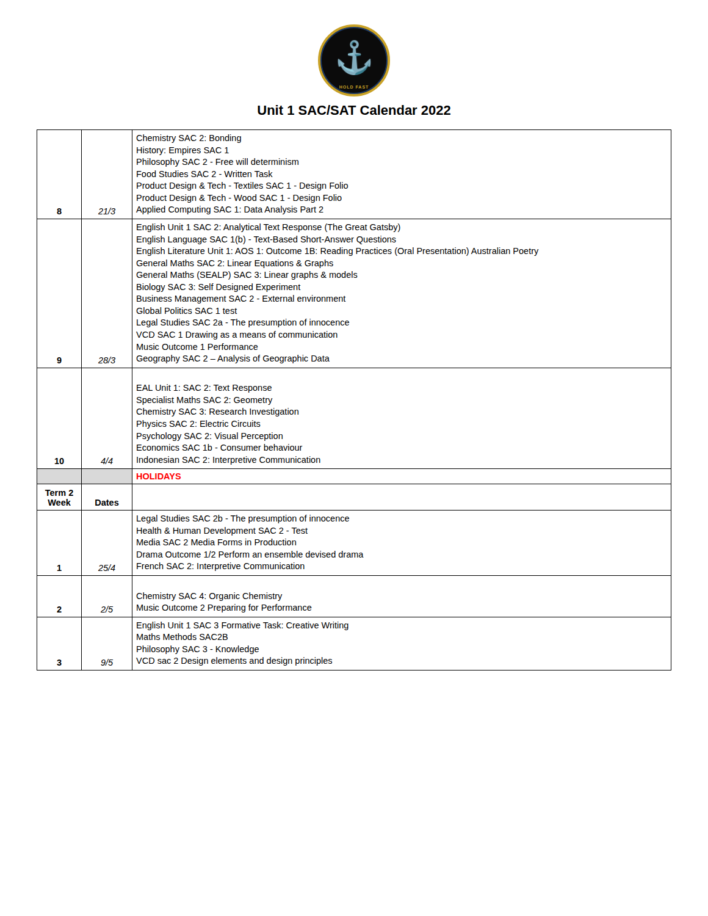⚓ HOLD FAST
Unit 1 SAC/SAT Calendar 2022
| 8 | 21/3 | Chemistry SAC 2: Bonding History: Empires SAC 1 Philosophy SAC 2 - Free will determinism Food Studies SAC 2 - Written Task Product Design & Tech - Textiles SAC 1 - Design Folio Product Design & Tech - Wood SAC 1 - Design Folio Applied Computing SAC 1: Data Analysis Part 2 |
| 9 | 28/3 | English Unit 1 SAC 2: Analytical Text Response (The Great Gatsby) English Language SAC 1(b) - Text-Based Short-Answer Questions English Literature Unit 1: AOS 1: Outcome 1B: Reading Practices (Oral Presentation) Australian Poetry General Maths SAC 2: Linear Equations & Graphs General Maths (SEALP) SAC 3: Linear graphs & models Biology SAC 3: Self Designed Experiment Business Management SAC 2 - External environment Global Politics SAC 1 test Legal Studies SAC 2a - The presumption of innocence VCD SAC 1 Drawing as a means of communication Music Outcome 1 Performance Geography SAC 2 – Analysis of Geographic Data |
| 10 | 4/4 | EAL Unit 1: SAC 2: Text Response Specialist Maths SAC 2: Geometry Chemistry SAC 3: Research Investigation Physics SAC 2: Electric Circuits Psychology SAC 2: Visual Perception Economics SAC 1b - Consumer behaviour Indonesian SAC 2: Interpretive Communication |
| | | HOLIDAYS |
| Term 2 Week | Dates | |
| 1 | 25/4 | Legal Studies SAC 2b - The presumption of innocence Health & Human Development SAC 2 - Test Media SAC 2 Media Forms in Production Drama Outcome 1/2 Perform an ensemble devised drama French SAC 2: Interpretive Communication |
| 2 | 2/5 | Chemistry SAC 4: Organic Chemistry Music Outcome 2 Preparing for Performance |
| 3 | 9/5 | English Unit 1 SAC 3 Formative Task: Creative Writing Maths Methods SAC2B Philosophy SAC 3 - Knowledge VCD sac 2 Design elements and design principles |